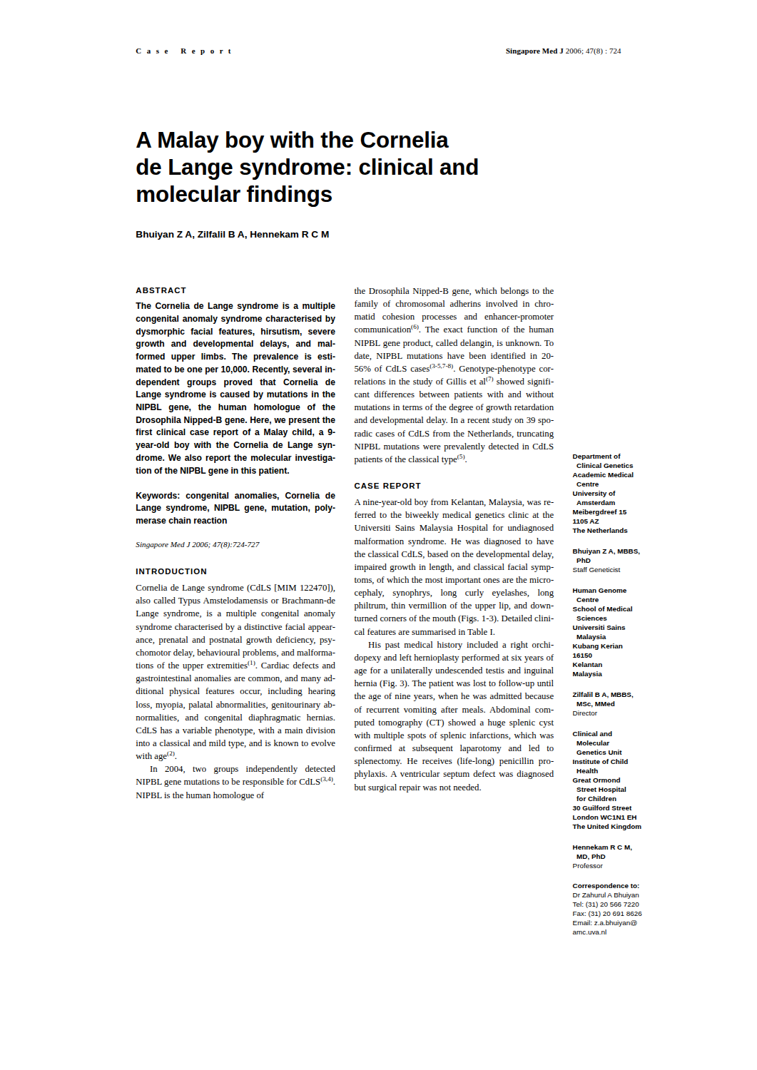C a s e R e p o r t
Singapore Med J 2006; 47(8) : 724
A Malay boy with the Cornelia
de Lange syndrome: clinical and
molecular findings
Bhuiyan Z A, Zilfalil B A, Hennekam R C M
ABSTRACT
The Cornelia de Lange syndrome is a multiple congenital anomaly syndrome characterised by dysmorphic facial features, hirsutism, severe growth and developmental delays, and malformed upper limbs. The prevalence is estimated to be one per 10,000. Recently, several independent groups proved that Cornelia de Lange syndrome is caused by mutations in the NIPBL gene, the human homologue of the Drosophila Nipped-B gene. Here, we present the first clinical case report of a Malay child, a 9-year-old boy with the Cornelia de Lange syndrome. We also report the molecular investigation of the NIPBL gene in this patient.
Keywords: congenital anomalies, Cornelia de Lange syndrome, NIPBL gene, mutation, polymerase chain reaction
Singapore Med J 2006; 47(8):724-727
INTRODUCTION
Cornelia de Lange syndrome (CdLS [MIM 122470]), also called Typus Amstelodamensis or Brachmann-de Lange syndrome, is a multiple congenital anomaly syndrome characterised by a distinctive facial appearance, prenatal and postnatal growth deficiency, psychomotor delay, behavioural problems, and malformations of the upper extremities(1). Cardiac defects and gastrointestinal anomalies are common, and many additional physical features occur, including hearing loss, myopia, palatal abnormalities, genitourinary abnormalities, and congenital diaphragmatic hernias. CdLS has a variable phenotype, with a main division into a classical and mild type, and is known to evolve with age(2).
In 2004, two groups independently detected NIPBL gene mutations to be responsible for CdLS(3,4). NIPBL is the human homologue of
the Drosophila Nipped-B gene, which belongs to the family of chromosomal adherins involved in chromatid cohesion processes and enhancer-promoter communication(6). The exact function of the human NIPBL gene product, called delangin, is unknown. To date, NIPBL mutations have been identified in 20-56% of CdLS cases(3-5,7-8). Genotype-phenotype correlations in the study of Gillis et al(7) showed significant differences between patients with and without mutations in terms of the degree of growth retardation and developmental delay. In a recent study on 39 sporadic cases of CdLS from the Netherlands, truncating NIPBL mutations were prevalently detected in CdLS patients of the classical type(5).
CASE REPORT
A nine-year-old boy from Kelantan, Malaysia, was referred to the biweekly medical genetics clinic at the Universiti Sains Malaysia Hospital for undiagnosed malformation syndrome. He was diagnosed to have the classical CdLS, based on the developmental delay, impaired growth in length, and classical facial symptoms, of which the most important ones are the microcephaly, synophrys, long curly eyelashes, long philtrum, thin vermillion of the upper lip, and downturned corners of the mouth (Figs. 1-3). Detailed clinical features are summarised in Table I.
His past medical history included a right orchidopexy and left hernioplasty performed at six years of age for a unilaterally undescended testis and inguinal hernia (Fig. 3). The patient was lost to follow-up until the age of nine years, when he was admitted because of recurrent vomiting after meals. Abdominal computed tomography (CT) showed a huge splenic cyst with multiple spots of splenic infarctions, which was confirmed at subsequent laparotomy and led to splenectomy. He receives (life-long) penicillin prophylaxis. A ventricular septum defect was diagnosed but surgical repair was not needed.
Department of
Clinical Genetics
Academic Medical
Centre
University of
Amsterdam
Meibergdreef 15
1105 AZ
The Netherlands
Bhuiyan Z A, MBBS,
PhD
Staff Geneticist
Human Genome
Centre
School of Medical
Sciences
Universiti Sains
Malaysia
Kubang Kerian
16150
Kelantan
Malaysia
Zilfalil B A, MBBS,
MSc, MMed
Director
Clinical and
Molecular
Genetics Unit
Institute of Child
Health
Great Ormond
Street Hospital
for Children
30 Guilford Street
London WC1N1 EH
The United Kingdom
Hennekam R C M,
MD, PhD
Professor
Correspondence to:
Dr Zahurul A Bhuiyan
Tel: (31) 20 566 7220
Fax: (31) 20 691 8626
Email: z.a.bhuiyan@
amc.uva.nl